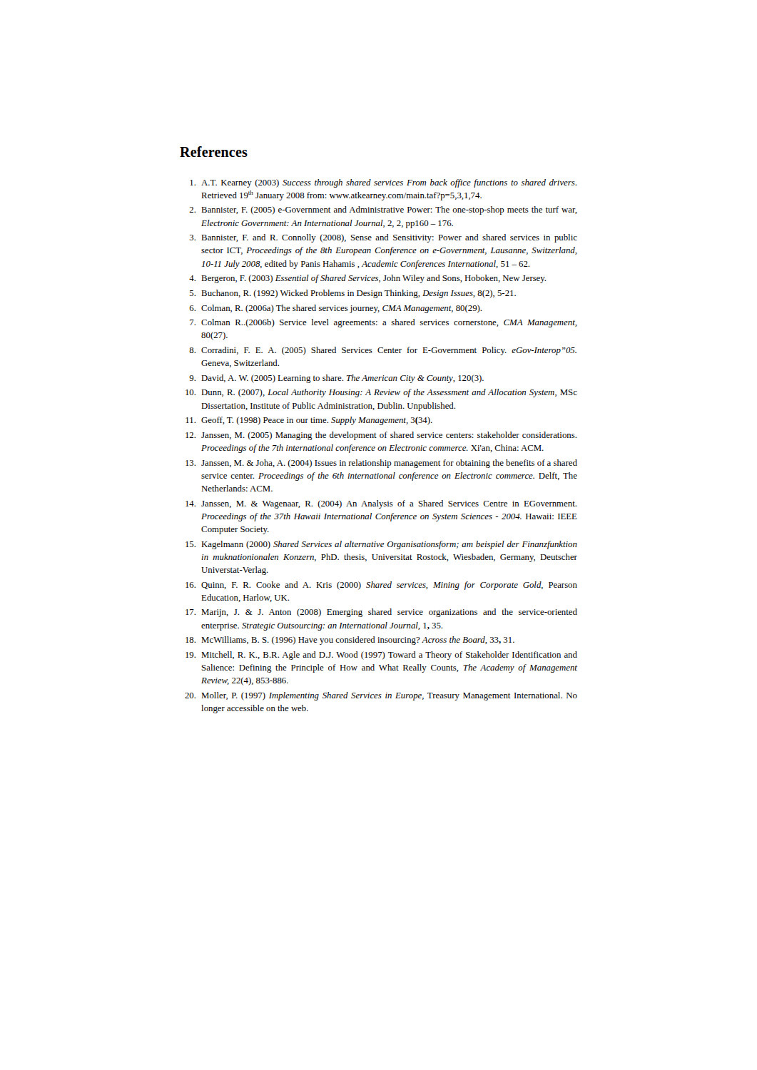References
A.T. Kearney (2003) Success through shared services From back office functions to shared drivers. Retrieved 19th January 2008 from: www.atkearney.com/main.taf?p=5,3,1,74.
Bannister, F. (2005) e-Government and Administrative Power: The one-stop-shop meets the turf war, Electronic Government: An International Journal, 2, 2, pp160 – 176.
Bannister, F. and R. Connolly (2008), Sense and Sensitivity: Power and shared services in public sector ICT, Proceedings of the 8th European Conference on e-Government, Lausanne, Switzerland, 10-11 July 2008, edited by Panis Hahamis , Academic Conferences International, 51 – 62.
Bergeron, F. (2003) Essential of Shared Services, John Wiley and Sons, Hoboken, New Jersey.
Buchanon, R. (1992) Wicked Problems in Design Thinking, Design Issues, 8(2), 5-21.
Colman, R. (2006a) The shared services journey, CMA Management, 80(29).
Colman R..(2006b) Service level agreements: a shared services cornerstone, CMA Management, 80(27).
Corradini, F. E. A. (2005) Shared Services Center for E-Government Policy. eGov-Interop”05. Geneva, Switzerland.
David, A. W. (2005) Learning to share. The American City & County, 120(3).
Dunn, R. (2007), Local Authority Housing: A Review of the Assessment and Allocation System, MSc Dissertation, Institute of Public Administration, Dublin. Unpublished.
Geoff, T. (1998) Peace in our time. Supply Management, 3(34).
Janssen, M. (2005) Managing the development of shared service centers: stakeholder considerations. Proceedings of the 7th international conference on Electronic commerce. Xi'an, China: ACM.
Janssen, M. & Joha, A. (2004) Issues in relationship management for obtaining the benefits of a shared service center. Proceedings of the 6th international conference on Electronic commerce. Delft, The Netherlands: ACM.
Janssen, M. & Wagenaar, R. (2004) An Analysis of a Shared Services Centre in EGovernment. Proceedings of the 37th Hawaii International Conference on System Sciences - 2004. Hawaii: IEEE Computer Society.
Kagelmann (2000) Shared Services al alternative Organisationsform; am beispiel der Finanzfunktion in muknationionalen Konzern, PhD. thesis, Universitat Rostock, Wiesbaden, Germany, Deutscher Universtat-Verlag.
Quinn, F. R. Cooke and A. Kris (2000) Shared services, Mining for Corporate Gold, Pearson Education, Harlow, UK.
Marijn, J. & J. Anton (2008) Emerging shared service organizations and the service-oriented enterprise. Strategic Outsourcing: an International Journal, 1, 35.
McWilliams, B. S. (1996) Have you considered insourcing? Across the Board, 33, 31.
Mitchell, R. K., B.R. Agle and D.J. Wood (1997) Toward a Theory of Stakeholder Identification and Salience: Defining the Principle of How and What Really Counts, The Academy of Management Review, 22(4), 853-886.
Moller, P. (1997) Implementing Shared Services in Europe, Treasury Management International. No longer accessible on the web.